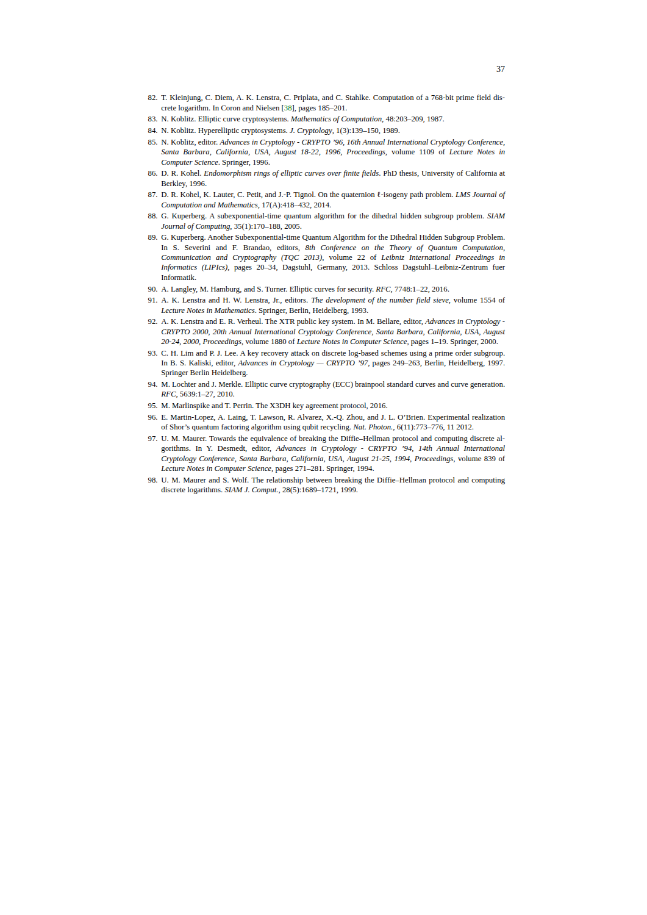37
82. T. Kleinjung, C. Diem, A. K. Lenstra, C. Priplata, and C. Stahlke. Computation of a 768-bit prime field discrete logarithm. In Coron and Nielsen [38], pages 185–201.
83. N. Koblitz. Elliptic curve cryptosystems. Mathematics of Computation, 48:203–209, 1987.
84. N. Koblitz. Hyperelliptic cryptosystems. J. Cryptology, 1(3):139–150, 1989.
85. N. Koblitz, editor. Advances in Cryptology - CRYPTO ’96, 16th Annual International Cryptology Conference, Santa Barbara, California, USA, August 18-22, 1996, Proceedings, volume 1109 of Lecture Notes in Computer Science. Springer, 1996.
86. D. R. Kohel. Endomorphism rings of elliptic curves over finite fields. PhD thesis, University of California at Berkley, 1996.
87. D. R. Kohel, K. Lauter, C. Petit, and J.-P. Tignol. On the quaternion ℓ-isogeny path problem. LMS Journal of Computation and Mathematics, 17(A):418–432, 2014.
88. G. Kuperberg. A subexponential-time quantum algorithm for the dihedral hidden subgroup problem. SIAM Journal of Computing, 35(1):170–188, 2005.
89. G. Kuperberg. Another Subexponential-time Quantum Algorithm for the Dihedral Hidden Subgroup Problem. In S. Severini and F. Brandao, editors, 8th Conference on the Theory of Quantum Computation, Communication and Cryptography (TQC 2013), volume 22 of Leibniz International Proceedings in Informatics (LIPIcs), pages 20–34, Dagstuhl, Germany, 2013. Schloss Dagstuhl–Leibniz-Zentrum fuer Informatik.
90. A. Langley, M. Hamburg, and S. Turner. Elliptic curves for security. RFC, 7748:1–22, 2016.
91. A. K. Lenstra and H. W. Lenstra, Jr., editors. The development of the number field sieve, volume 1554 of Lecture Notes in Mathematics. Springer, Berlin, Heidelberg, 1993.
92. A. K. Lenstra and E. R. Verheul. The XTR public key system. In M. Bellare, editor, Advances in Cryptology - CRYPTO 2000, 20th Annual International Cryptology Conference, Santa Barbara, California, USA, August 20-24, 2000, Proceedings, volume 1880 of Lecture Notes in Computer Science, pages 1–19. Springer, 2000.
93. C. H. Lim and P. J. Lee. A key recovery attack on discrete log-based schemes using a prime order subgroup. In B. S. Kaliski, editor, Advances in Cryptology — CRYPTO ’97, pages 249–263, Berlin, Heidelberg, 1997. Springer Berlin Heidelberg.
94. M. Lochter and J. Merkle. Elliptic curve cryptography (ECC) brainpool standard curves and curve generation. RFC, 5639:1–27, 2010.
95. M. Marlinspike and T. Perrin. The X3DH key agreement protocol, 2016.
96. E. Martin-Lopez, A. Laing, T. Lawson, R. Alvarez, X.-Q. Zhou, and J. L. O’Brien. Experimental realization of Shor’s quantum factoring algorithm using qubit recycling. Nat. Photon., 6(11):773–776, 11 2012.
97. U. M. Maurer. Towards the equivalence of breaking the Diffie–Hellman protocol and computing discrete algorithms. In Y. Desmedt, editor, Advances in Cryptology - CRYPTO ’94, 14th Annual International Cryptology Conference, Santa Barbara, California, USA, August 21-25, 1994, Proceedings, volume 839 of Lecture Notes in Computer Science, pages 271–281. Springer, 1994.
98. U. M. Maurer and S. Wolf. The relationship between breaking the Diffie–Hellman protocol and computing discrete logarithms. SIAM J. Comput., 28(5):1689–1721, 1999.